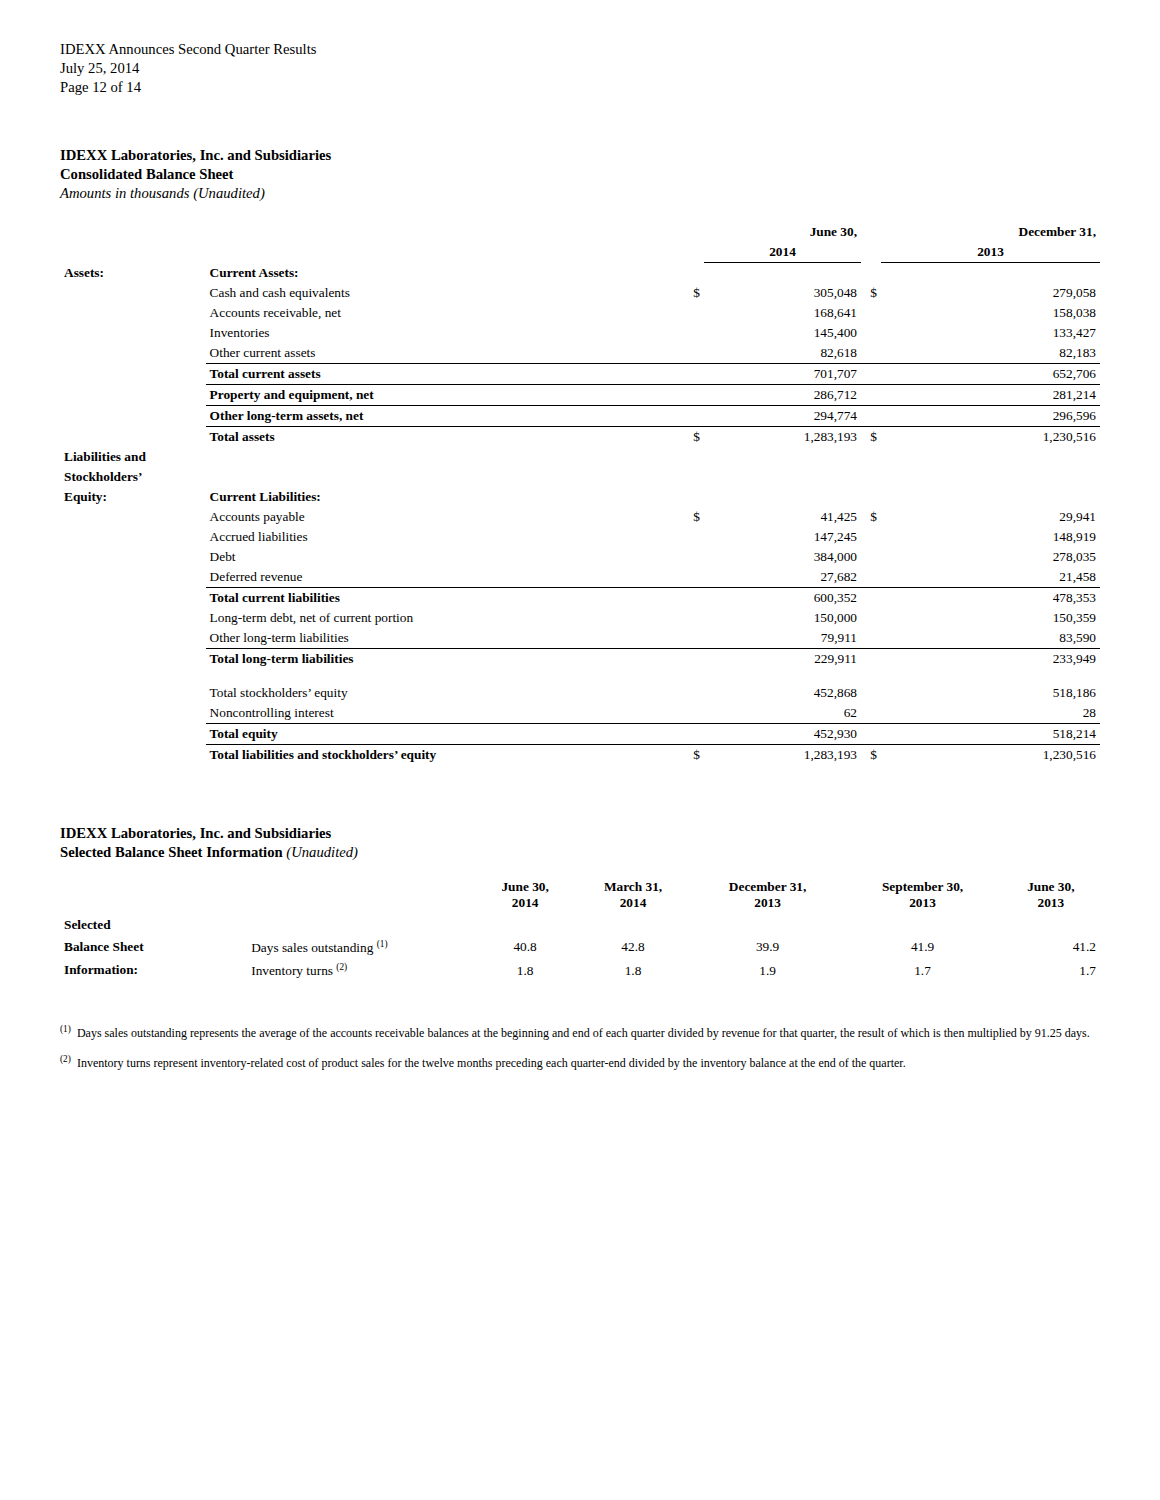IDEXX Announces Second Quarter Results
July 25, 2014
Page 12 of 14
IDEXX Laboratories, Inc. and Subsidiaries
Consolidated Balance Sheet
Amounts in thousands (Unaudited)
| | | | June 30, | | December 31, |
| | | | 2014 | | 2013 |
| Assets: | Current Assets: | | | | |
| | Cash and cash equivalents | $ | 305,048 | $ | 279,058 |
| | Accounts receivable, net | | 168,641 | | 158,038 |
| | Inventories | | 145,400 | | 133,427 |
| | Other current assets | | 82,618 | | 82,183 |
| | Total current assets | | 701,707 | | 652,706 |
| | Property and equipment, net | | 286,712 | | 281,214 |
| | Other long-term assets, net | | 294,774 | | 296,596 |
| | Total assets | $ | 1,283,193 | $ | 1,230,516 |
| Liabilities and | | | | | |
| Stockholders’ | | | | | |
| Equity: | Current Liabilities: | | | | |
| | Accounts payable | $ | 41,425 | $ | 29,941 |
| | Accrued liabilities | | 147,245 | | 148,919 |
| | Debt | | 384,000 | | 278,035 |
| | Deferred revenue | | 27,682 | | 21,458 |
| | Total current liabilities | | 600,352 | | 478,353 |
| | Long-term debt, net of current portion | | 150,000 | | 150,359 |
| | Other long-term liabilities | | 79,911 | | 83,590 |
| | Total long-term liabilities | | 229,911 | | 233,949 |
| | Total stockholders’ equity | | 452,868 | | 518,186 |
| | Noncontrolling interest | | 62 | | 28 |
| | Total equity | | 452,930 | | 518,214 |
| | Total liabilities and stockholders’ equity | $ | 1,283,193 | $ | 1,230,516 |
IDEXX Laboratories, Inc. and Subsidiaries
Selected Balance Sheet Information (Unaudited)
| | | June 30, 2014 | March 31, 2014 | December 31, 2013 | September 30, 2013 | June 30, 2013 |
| Selected | | | | | | |
| Balance Sheet | Days sales outstanding (1) | 40.8 | 42.8 | 39.9 | 41.9 | 41.2 |
| Information: | Inventory turns (2) | 1.8 | 1.8 | 1.9 | 1.7 | 1.7 |
(1) Days sales outstanding represents the average of the accounts receivable balances at the beginning and end of each quarter divided by revenue for that quarter, the result of which is then multiplied by 91.25 days.
(2) Inventory turns represent inventory-related cost of product sales for the twelve months preceding each quarter-end divided by the inventory balance at the end of the quarter.